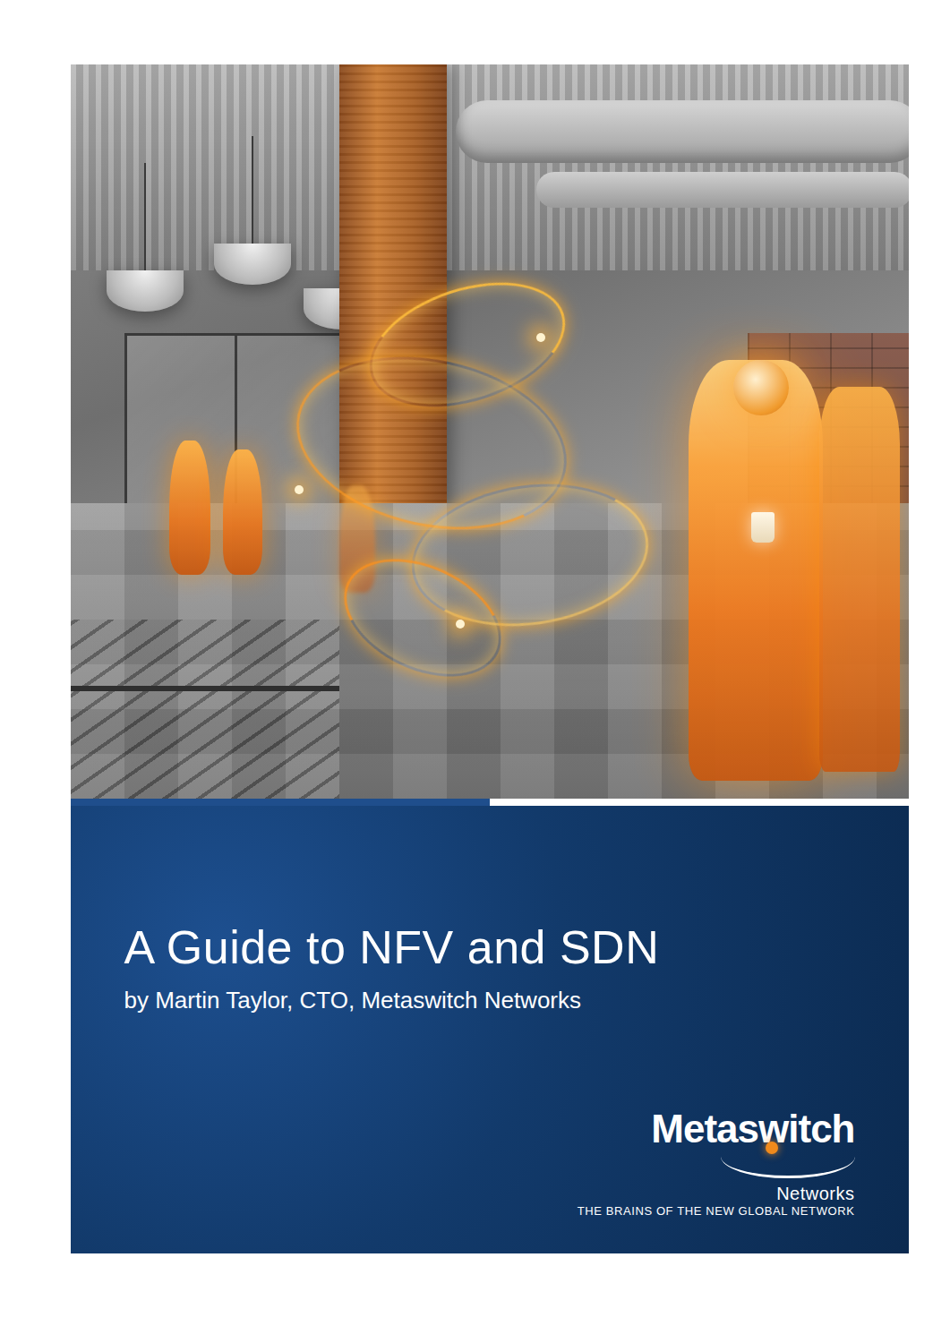A Guide to NFV and SDN
by Martin Taylor, CTO, Metaswitch Networks
Metaswitch Networks
THE BRAINS OF THE NEW GLOBAL NETWORK